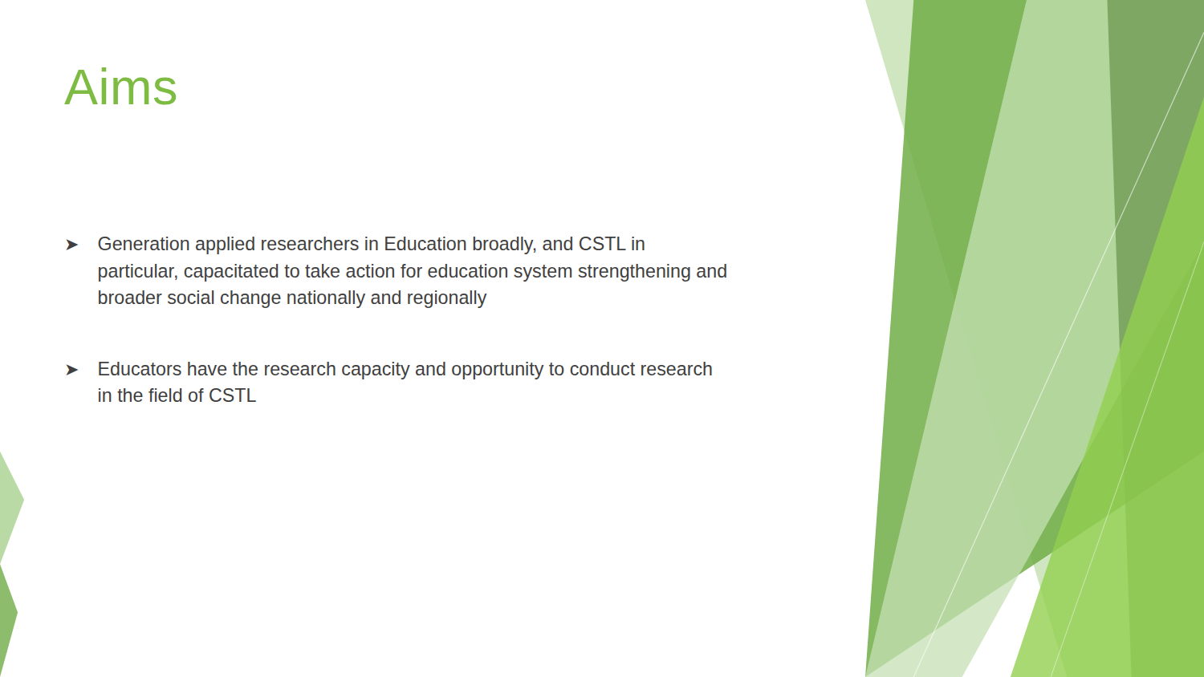Aims
Generation applied researchers in Education broadly, and CSTL in particular, capacitated to take action for education system strengthening and broader social change nationally and regionally
Educators have the research capacity and opportunity to conduct research in the field of CSTL